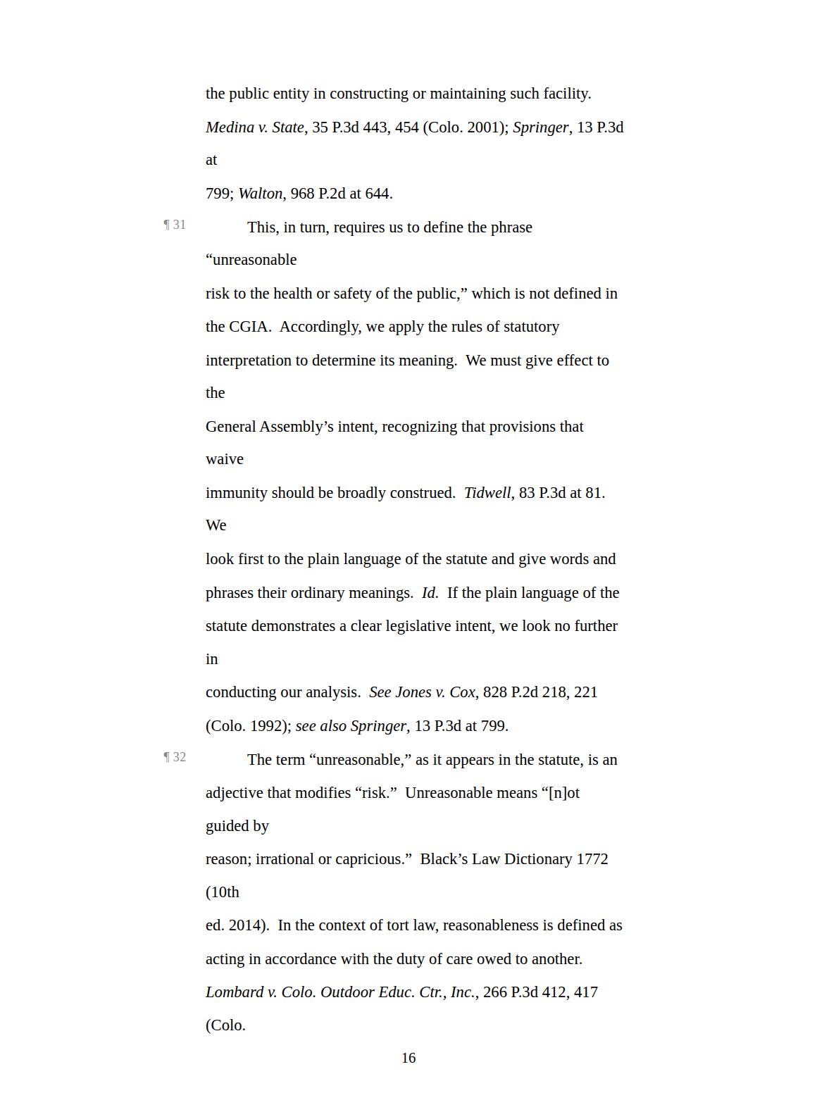the public entity in constructing or maintaining such facility.
Medina v. State, 35 P.3d 443, 454 (Colo. 2001); Springer, 13 P.3d at
799; Walton, 968 P.2d at 644.
¶ 31
This, in turn, requires us to define the phrase “unreasonable
risk to the health or safety of the public,” which is not defined in
the CGIA. Accordingly, we apply the rules of statutory
interpretation to determine its meaning. We must give effect to the
General Assembly’s intent, recognizing that provisions that waive
immunity should be broadly construed. Tidwell, 83 P.3d at 81. We
look first to the plain language of the statute and give words and
phrases their ordinary meanings. Id. If the plain language of the
statute demonstrates a clear legislative intent, we look no further in
conducting our analysis. See Jones v. Cox, 828 P.2d 218, 221
(Colo. 1992); see also Springer, 13 P.3d at 799.
¶ 32
The term “unreasonable,” as it appears in the statute, is an
adjective that modifies “risk.” Unreasonable means “[n]ot guided by
reason; irrational or capricious.” Black’s Law Dictionary 1772 (10th
ed. 2014). In the context of tort law, reasonableness is defined as
acting in accordance with the duty of care owed to another.
Lombard v. Colo. Outdoor Educ. Ctr., Inc., 266 P.3d 412, 417 (Colo.
16